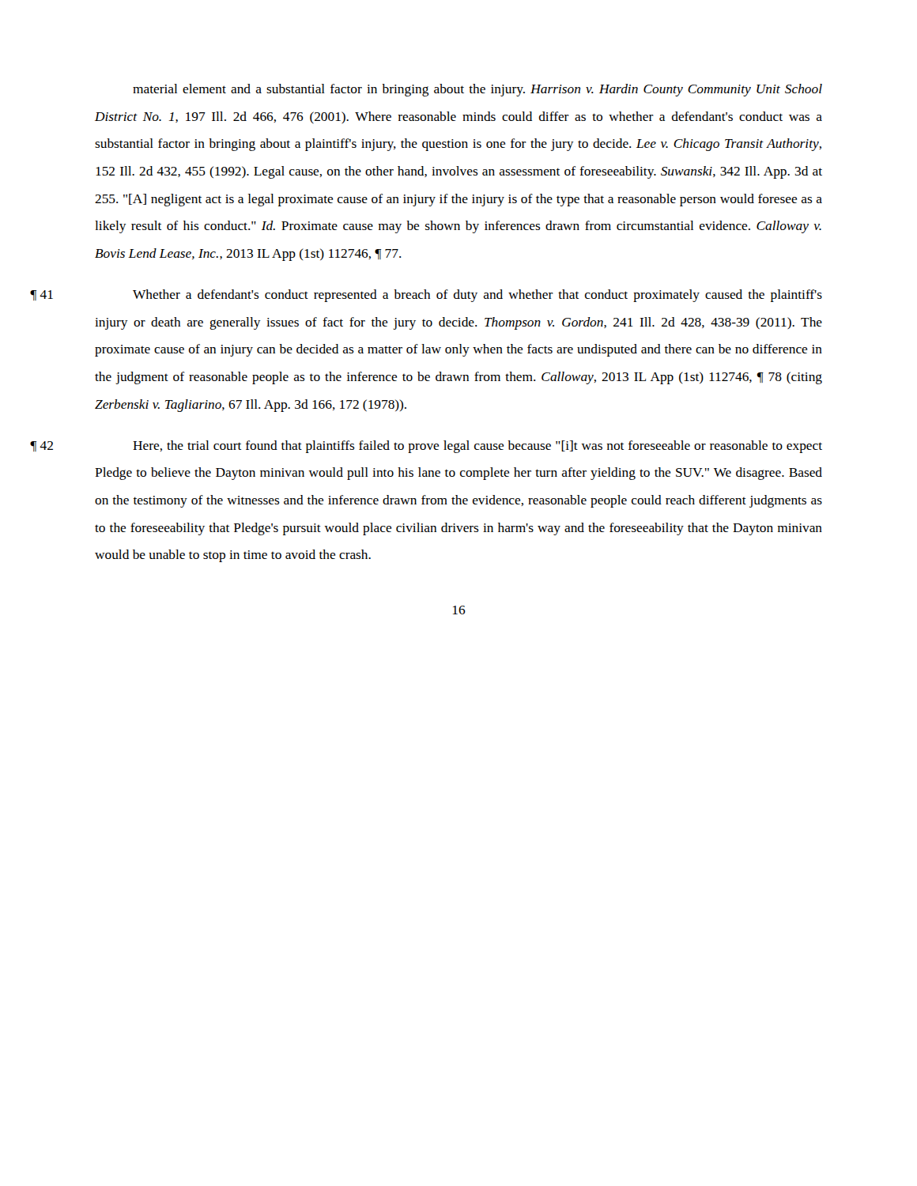material element and a substantial factor in bringing about the injury. Harrison v. Hardin County Community Unit School District No. 1, 197 Ill. 2d 466, 476 (2001). Where reasonable minds could differ as to whether a defendant's conduct was a substantial factor in bringing about a plaintiff's injury, the question is one for the jury to decide. Lee v. Chicago Transit Authority, 152 Ill. 2d 432, 455 (1992). Legal cause, on the other hand, involves an assessment of foreseeability. Suwanski, 342 Ill. App. 3d at 255. "[A] negligent act is a legal proximate cause of an injury if the injury is of the type that a reasonable person would foresee as a likely result of his conduct." Id. Proximate cause may be shown by inferences drawn from circumstantial evidence. Calloway v. Bovis Lend Lease, Inc., 2013 IL App (1st) 112746, ¶ 77.
¶ 41
Whether a defendant's conduct represented a breach of duty and whether that conduct proximately caused the plaintiff's injury or death are generally issues of fact for the jury to decide. Thompson v. Gordon, 241 Ill. 2d 428, 438-39 (2011). The proximate cause of an injury can be decided as a matter of law only when the facts are undisputed and there can be no difference in the judgment of reasonable people as to the inference to be drawn from them. Calloway, 2013 IL App (1st) 112746, ¶ 78 (citing Zerbenski v. Tagliarino, 67 Ill. App. 3d 166, 172 (1978)).
¶ 42
Here, the trial court found that plaintiffs failed to prove legal cause because "[i]t was not foreseeable or reasonable to expect Pledge to believe the Dayton minivan would pull into his lane to complete her turn after yielding to the SUV." We disagree. Based on the testimony of the witnesses and the inference drawn from the evidence, reasonable people could reach different judgments as to the foreseeability that Pledge's pursuit would place civilian drivers in harm's way and the foreseeability that the Dayton minivan would be unable to stop in time to avoid the crash.
16